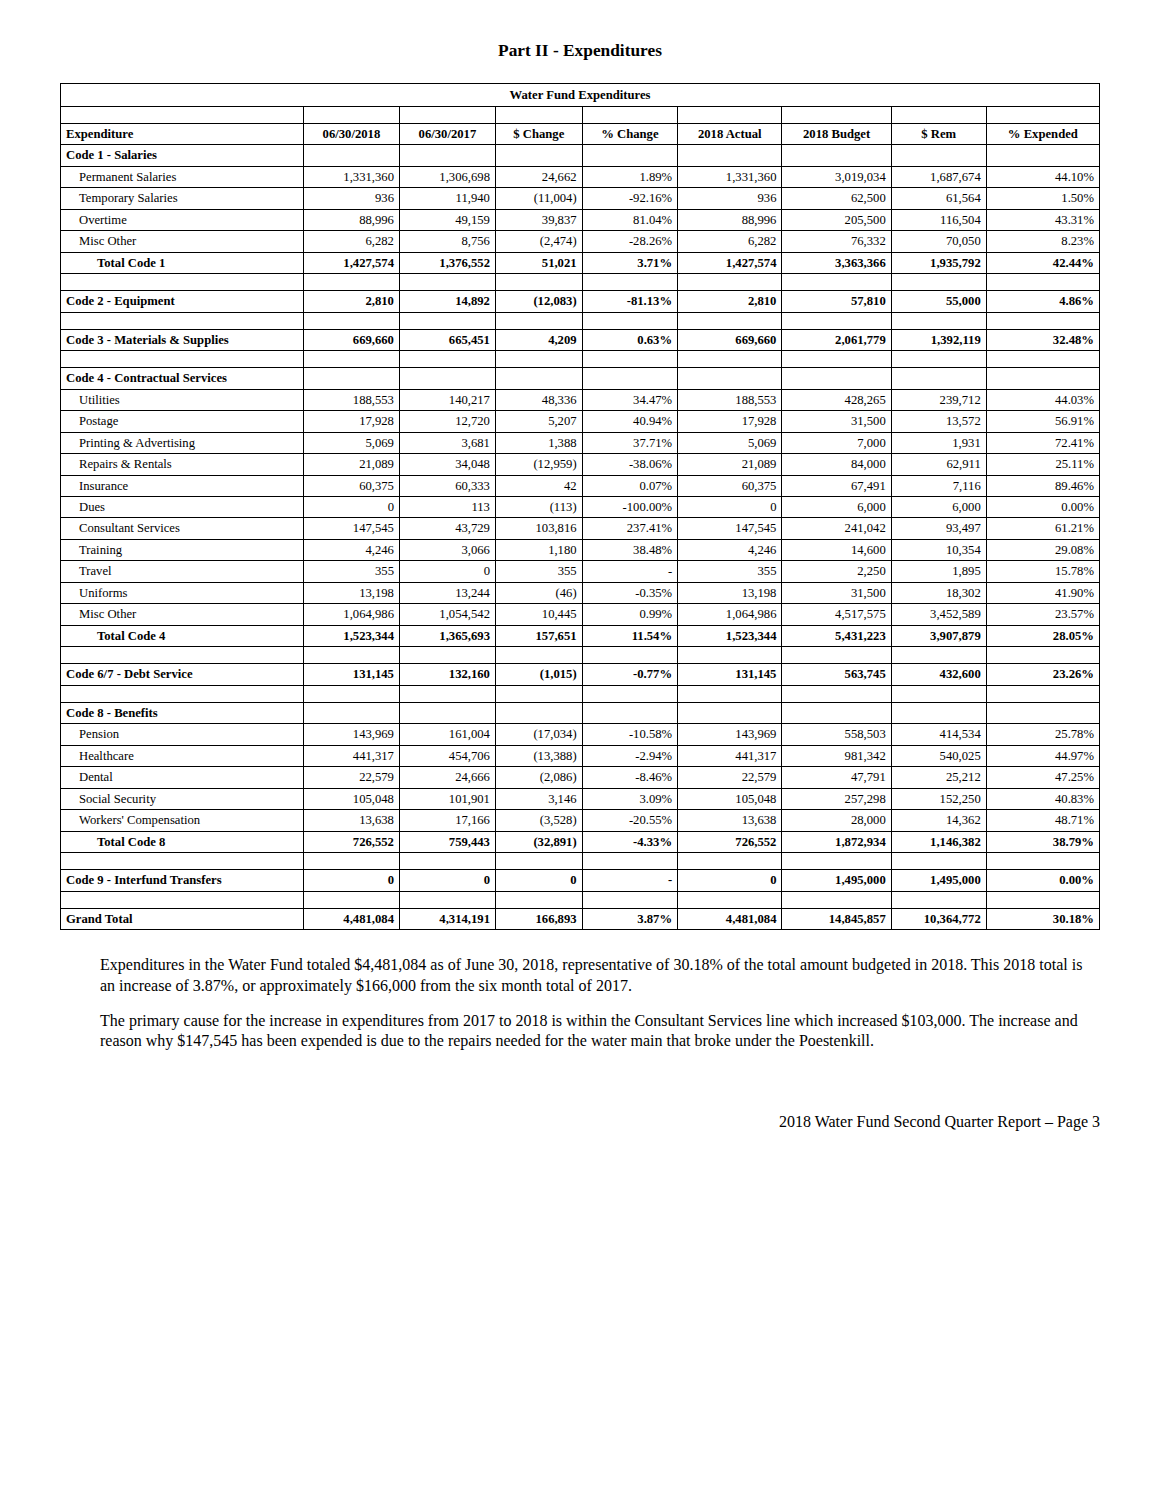Part II - Expenditures
Water Fund Expenditures
| Expenditure | 06/30/2018 | 06/30/2017 | $ Change | % Change | 2018 Actual | 2018 Budget | $ Rem | % Expended |
| --- | --- | --- | --- | --- | --- | --- | --- | --- |
| Code 1 - Salaries | | | | | | | | |
| Permanent Salaries | 1,331,360 | 1,306,698 | 24,662 | 1.89% | 1,331,360 | 3,019,034 | 1,687,674 | 44.10% |
| Temporary Salaries | 936 | 11,940 | (11,004) | -92.16% | 936 | 62,500 | 61,564 | 1.50% |
| Overtime | 88,996 | 49,159 | 39,837 | 81.04% | 88,996 | 205,500 | 116,504 | 43.31% |
| Misc Other | 6,282 | 8,756 | (2,474) | -28.26% | 6,282 | 76,332 | 70,050 | 8.23% |
| Total Code 1 | 1,427,574 | 1,376,552 | 51,021 | 3.71% | 1,427,574 | 3,363,366 | 1,935,792 | 42.44% |
| Code 2 - Equipment | 2,810 | 14,892 | (12,083) | -81.13% | 2,810 | 57,810 | 55,000 | 4.86% |
| Code 3 - Materials & Supplies | 669,660 | 665,451 | 4,209 | 0.63% | 669,660 | 2,061,779 | 1,392,119 | 32.48% |
| Code 4 - Contractual Services | | | | | | | | |
| Utilities | 188,553 | 140,217 | 48,336 | 34.47% | 188,553 | 428,265 | 239,712 | 44.03% |
| Postage | 17,928 | 12,720 | 5,207 | 40.94% | 17,928 | 31,500 | 13,572 | 56.91% |
| Printing & Advertising | 5,069 | 3,681 | 1,388 | 37.71% | 5,069 | 7,000 | 1,931 | 72.41% |
| Repairs & Rentals | 21,089 | 34,048 | (12,959) | -38.06% | 21,089 | 84,000 | 62,911 | 25.11% |
| Insurance | 60,375 | 60,333 | 42 | 0.07% | 60,375 | 67,491 | 7,116 | 89.46% |
| Dues | 0 | 113 | (113) | -100.00% | 0 | 6,000 | 6,000 | 0.00% |
| Consultant Services | 147,545 | 43,729 | 103,816 | 237.41% | 147,545 | 241,042 | 93,497 | 61.21% |
| Training | 4,246 | 3,066 | 1,180 | 38.48% | 4,246 | 14,600 | 10,354 | 29.08% |
| Travel | 355 | 0 | 355 | - | 355 | 2,250 | 1,895 | 15.78% |
| Uniforms | 13,198 | 13,244 | (46) | -0.35% | 13,198 | 31,500 | 18,302 | 41.90% |
| Misc Other | 1,064,986 | 1,054,542 | 10,445 | 0.99% | 1,064,986 | 4,517,575 | 3,452,589 | 23.57% |
| Total Code 4 | 1,523,344 | 1,365,693 | 157,651 | 11.54% | 1,523,344 | 5,431,223 | 3,907,879 | 28.05% |
| Code 6/7 - Debt Service | 131,145 | 132,160 | (1,015) | -0.77% | 131,145 | 563,745 | 432,600 | 23.26% |
| Code 8 - Benefits | | | | | | | | |
| Pension | 143,969 | 161,004 | (17,034) | -10.58% | 143,969 | 558,503 | 414,534 | 25.78% |
| Healthcare | 441,317 | 454,706 | (13,388) | -2.94% | 441,317 | 981,342 | 540,025 | 44.97% |
| Dental | 22,579 | 24,666 | (2,086) | -8.46% | 22,579 | 47,791 | 25,212 | 47.25% |
| Social Security | 105,048 | 101,901 | 3,146 | 3.09% | 105,048 | 257,298 | 152,250 | 40.83% |
| Workers' Compensation | 13,638 | 17,166 | (3,528) | -20.55% | 13,638 | 28,000 | 14,362 | 48.71% |
| Total Code 8 | 726,552 | 759,443 | (32,891) | -4.33% | 726,552 | 1,872,934 | 1,146,382 | 38.79% |
| Code 9 - Interfund Transfers | 0 | 0 | 0 | - | 0 | 1,495,000 | 1,495,000 | 0.00% |
| Grand Total | 4,481,084 | 4,314,191 | 166,893 | 3.87% | 4,481,084 | 14,845,857 | 10,364,772 | 30.18% |
Expenditures in the Water Fund totaled $4,481,084 as of June 30, 2018, representative of 30.18% of the total amount budgeted in 2018. This 2018 total is an increase of 3.87%, or approximately $166,000 from the six month total of 2017.
The primary cause for the increase in expenditures from 2017 to 2018 is within the Consultant Services line which increased $103,000. The increase and reason why $147,545 has been expended is due to the repairs needed for the water main that broke under the Poestenkill.
2018 Water Fund Second Quarter Report – Page 3